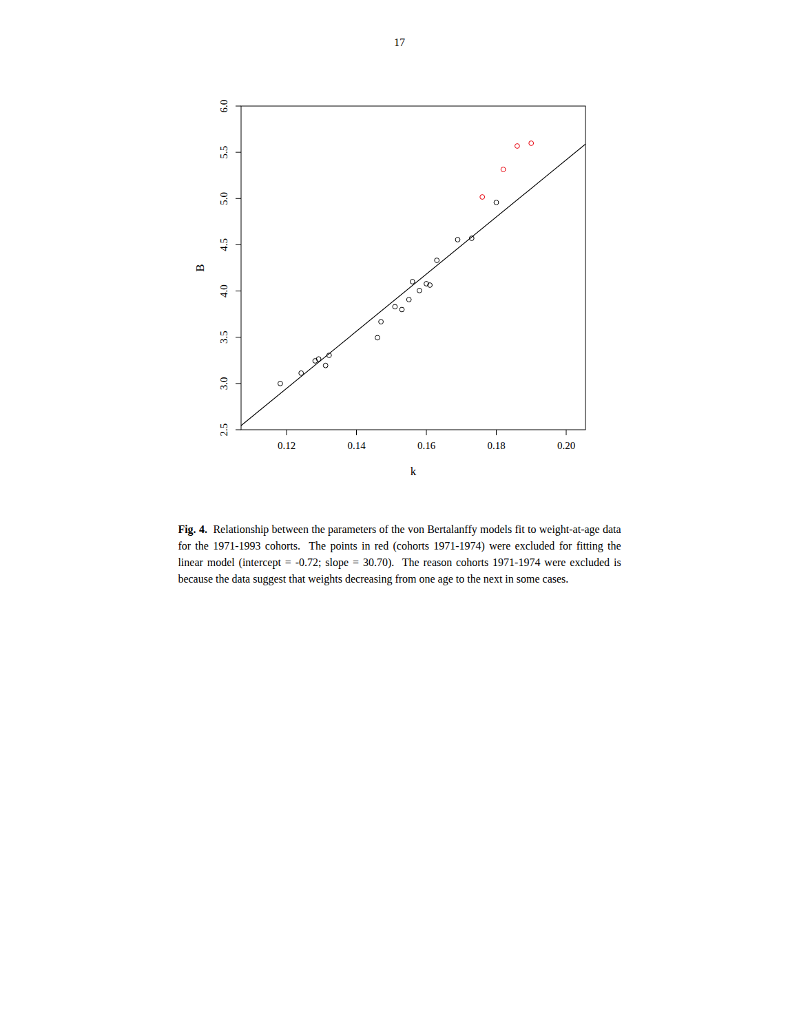17
y mapping: B=2.5 -> y=500 ; B=6.0 -> y=30 => y = 500 - (B-2.5)*(470/3.5) 2.5 3.0 3.5 4.0 4.5 5.0 5.5 6.0 B 0.12 0.14 0.16 0.18 0.20 k
Fig. 4. Relationship between the parameters of the von Bertalanffy models fit to weight-at-age data for the 1971-1993 cohorts. The points in red (cohorts 1971-1974) were excluded for fitting the linear model (intercept = -0.72; slope = 30.70). The reason cohorts 1971-1974 were excluded is because the data suggest that weights decreasing from one age to the next in some cases.